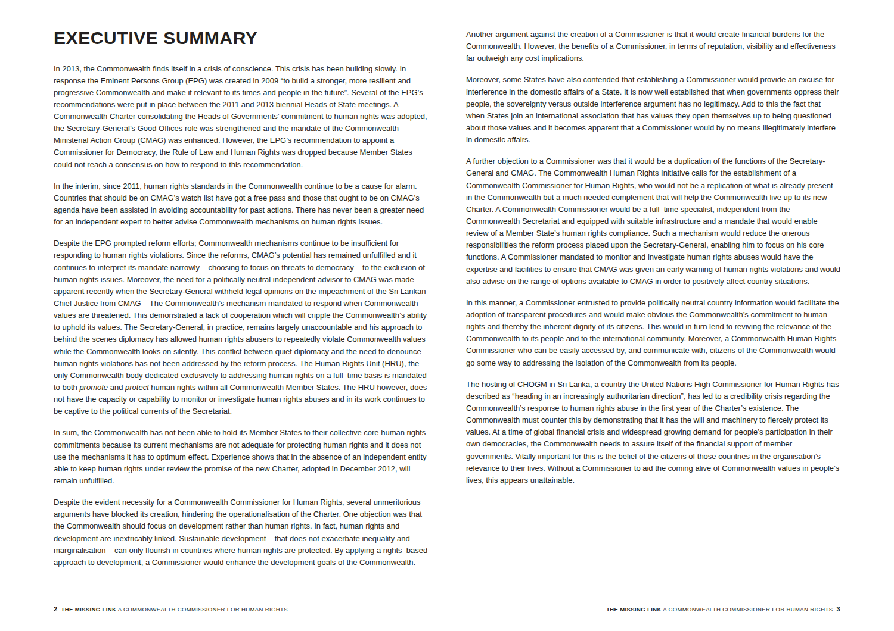Executive Summary
In 2013, the Commonwealth finds itself in a crisis of conscience. This crisis has been building slowly. In response the Eminent Persons Group (EPG) was created in 2009 “to build a stronger, more resilient and progressive Commonwealth and make it relevant to its times and people in the future”. Several of the EPG’s recommendations were put in place between the 2011 and 2013 biennial Heads of State meetings. A Commonwealth Charter consolidating the Heads of Governments’ commitment to human rights was adopted, the Secretary-General’s Good Offices role was strengthened and the mandate of the Commonwealth Ministerial Action Group (CMAG) was enhanced. However, the EPG’s recommendation to appoint a Commissioner for Democracy, the Rule of Law and Human Rights was dropped because Member States could not reach a consensus on how to respond to this recommendation.
In the interim, since 2011, human rights standards in the Commonwealth continue to be a cause for alarm. Countries that should be on CMAG’s watch list have got a free pass and those that ought to be on CMAG’s agenda have been assisted in avoiding accountability for past actions. There has never been a greater need for an independent expert to better advise Commonwealth mechanisms on human rights issues.
Despite the EPG prompted reform efforts; Commonwealth mechanisms continue to be insufficient for responding to human rights violations. Since the reforms, CMAG’s potential has remained unfulfilled and it continues to interpret its mandate narrowly – choosing to focus on threats to democracy – to the exclusion of human rights issues. Moreover, the need for a politically neutral independent advisor to CMAG was made apparent recently when the Secretary-General withheld legal opinions on the impeachment of the Sri Lankan Chief Justice from CMAG – The Commonwealth’s mechanism mandated to respond when Commonwealth values are threatened. This demonstrated a lack of cooperation which will cripple the Commonwealth’s ability to uphold its values. The Secretary-General, in practice, remains largely unaccountable and his approach to behind the scenes diplomacy has allowed human rights abusers to repeatedly violate Commonwealth values while the Commonwealth looks on silently. This conflict between quiet diplomacy and the need to denounce human rights violations has not been addressed by the reform process. The Human Rights Unit (HRU), the only Commonwealth body dedicated exclusively to addressing human rights on a full–time basis is mandated to both promote and protect human rights within all Commonwealth Member States. The HRU however, does not have the capacity or capability to monitor or investigate human rights abuses and in its work continues to be captive to the political currents of the Secretariat.
In sum, the Commonwealth has not been able to hold its Member States to their collective core human rights commitments because its current mechanisms are not adequate for protecting human rights and it does not use the mechanisms it has to optimum effect. Experience shows that in the absence of an independent entity able to keep human rights under review the promise of the new Charter, adopted in December 2012, will remain unfulfilled.
Despite the evident necessity for a Commonwealth Commissioner for Human Rights, several unmeritorious arguments have blocked its creation, hindering the operationalisation of the Charter. One objection was that the Commonwealth should focus on development rather than human rights. In fact, human rights and development are inextricably linked. Sustainable development – that does not exacerbate inequality and marginalisation – can only flourish in countries where human rights are protected. By applying a rights–based approach to development, a Commissioner would enhance the development goals of the Commonwealth.
Another argument against the creation of a Commissioner is that it would create financial burdens for the Commonwealth. However, the benefits of a Commissioner, in terms of reputation, visibility and effectiveness far outweigh any cost implications.
Moreover, some States have also contended that establishing a Commissioner would provide an excuse for interference in the domestic affairs of a State. It is now well established that when governments oppress their people, the sovereignty versus outside interference argument has no legitimacy. Add to this the fact that when States join an international association that has values they open themselves up to being questioned about those values and it becomes apparent that a Commissioner would by no means illegitimately interfere in domestic affairs.
A further objection to a Commissioner was that it would be a duplication of the functions of the Secretary-General and CMAG. The Commonwealth Human Rights Initiative calls for the establishment of a Commonwealth Commissioner for Human Rights, who would not be a replication of what is already present in the Commonwealth but a much needed complement that will help the Commonwealth live up to its new Charter. A Commonwealth Commissioner would be a full–time specialist, independent from the Commonwealth Secretariat and equipped with suitable infrastructure and a mandate that would enable review of a Member State’s human rights compliance. Such a mechanism would reduce the onerous responsibilities the reform process placed upon the Secretary-General, enabling him to focus on his core functions. A Commissioner mandated to monitor and investigate human rights abuses would have the expertise and facilities to ensure that CMAG was given an early warning of human rights violations and would also advise on the range of options available to CMAG in order to positively affect country situations.
In this manner, a Commissioner entrusted to provide politically neutral country information would facilitate the adoption of transparent procedures and would make obvious the Commonwealth’s commitment to human rights and thereby the inherent dignity of its citizens. This would in turn lend to reviving the relevance of the Commonwealth to its people and to the international community. Moreover, a Commonwealth Human Rights Commissioner who can be easily accessed by, and communicate with, citizens of the Commonwealth would go some way to addressing the isolation of the Commonwealth from its people.
The hosting of CHOGM in Sri Lanka, a country the United Nations High Commissioner for Human Rights has described as “heading in an increasingly authoritarian direction”, has led to a credibility crisis regarding the Commonwealth’s response to human rights abuse in the first year of the Charter’s existence. The Commonwealth must counter this by demonstrating that it has the will and machinery to fiercely protect its values. At a time of global financial crisis and widespread growing demand for people’s participation in their own democracies, the Commonwealth needs to assure itself of the financial support of member governments. Vitally important for this is the belief of the citizens of those countries in the organisation’s relevance to their lives. Without a Commissioner to aid the coming alive of Commonwealth values in people’s lives, this appears unattainable.
2 THE MISSING LINK A COMMONWEALTH COMMISSIONER FOR HUMAN RIGHTS
THE MISSING LINK A COMMONWEALTH COMMISSIONER FOR HUMAN RIGHTS 3